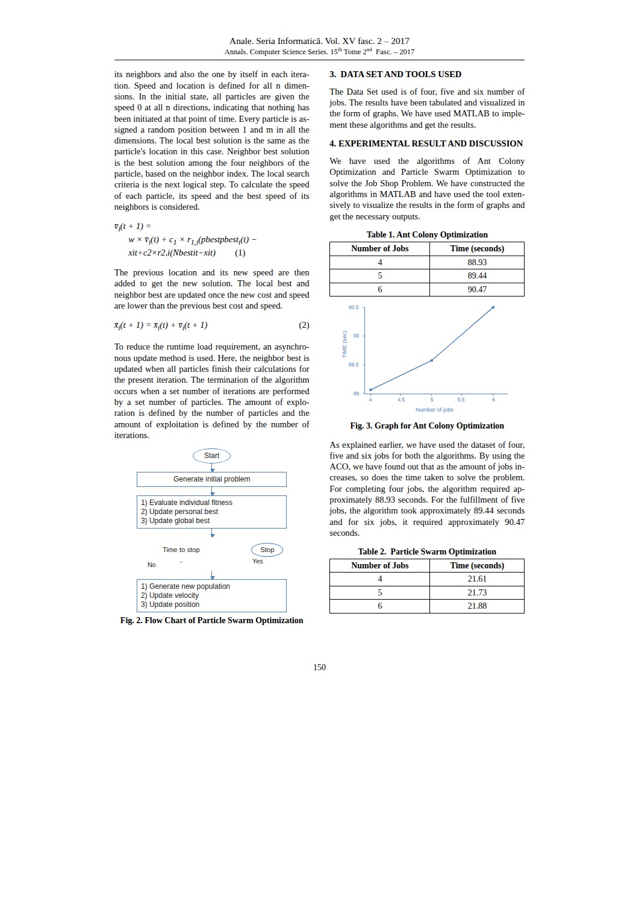Anale. Seria Informatică. Vol. XV fasc. 2 – 2017
Annals. Computer Science Series. 15th Tome 2nd Fasc. – 2017
its neighbors and also the one by itself in each iteration. Speed and location is defined for all n dimensions. In the initial state, all particles are given the speed 0 at all n directions, indicating that nothing has been initiated at that point of time. Every particle is assigned a random position between 1 and m in all the dimensions. The local best solution is the same as the particle's location in this case. Neighbor best solution is the best solution among the four neighbors of the particle, based on the neighbor index. The local search criteria is the next logical step. To calculate the speed of each particle, its speed and the best speed of its neighbors is considered.
v̄i(t + 1) = w × v̄i(t) + c1 × r1,i(pbestpbesti(t) − xit+c2×r2,i(Nbestit−xit)(1)
The previous location and its new speed are then added to get the new solution. The local best and neighbor best are updated once the new cost and speed are lower than the previous best cost and speed.
x̄i(t + 1) = x̄i(t) + v̄i(t + 1)(2)
To reduce the runtime load requirement, an asynchronous update method is used. Here, the neighbor best is updated when all particles finish their calculations for the present iteration. The termination of the algorithm occurs when a set number of iterations are performed by a set number of particles. The amount of exploration is defined by the number of particles and the amount of exploitation is defined by the number of iterations.
Start
Generate initial problem
1) Evaluate individual fitness
2) Update personal best
3) Update global best
Time to stop
Stop
Yes
No
1) Generate new population
2) Update velocity
3) Update position
Fig. 2. Flow Chart of Particle Swarm Optimization
3. DATA SET AND TOOLS USED
The Data Set used is of four, five and six number of jobs. The results have been tabulated and visualized in the form of graphs. We have used MATLAB to implement these algorithms and get the results.
4. EXPERIMENTAL RESULT AND DISCUSSION
We have used the algorithms of Ant Colony Optimization and Particle Swarm Optimization to solve the Job Shop Problem. We have constructed the algorithms in MATLAB and have used the tool extensively to visualize the results in the form of graphs and get the necessary outputs.
Table 1. Ant Colony Optimization
| Number of Jobs | Time (seconds) |
| --- | --- |
| 4 | 88.93 |
| 5 | 89.44 |
| 6 | 90.47 |
90.5 90 89.5 89 4 4.5 5 5.5 6 TIME (sec) Number of jobs
Fig. 3. Graph for Ant Colony Optimization
As explained earlier, we have used the dataset of four, five and six jobs for both the algorithms. By using the ACO, we have found out that as the amount of jobs increases, so does the time taken to solve the problem. For completing four jobs, the algorithm required approximately 88.93 seconds. For the fulfillment of five jobs, the algorithm took approximately 89.44 seconds and for six jobs, it required approximately 90.47 seconds.
Table 2. Particle Swarm Optimization
| Number of Jobs | Time (seconds) |
| --- | --- |
| 4 | 21.61 |
| 5 | 21.73 |
| 6 | 21.88 |
150